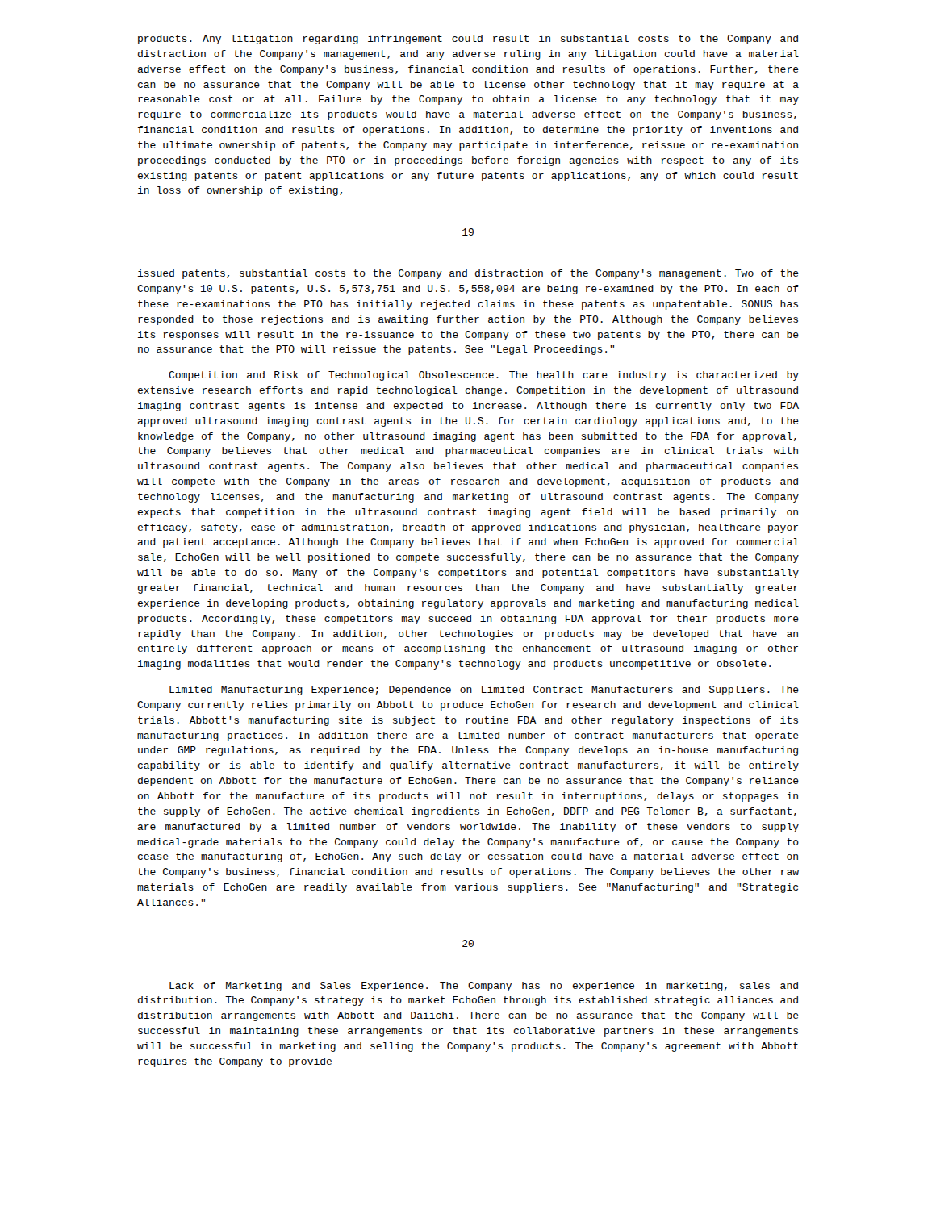products. Any litigation regarding infringement could result in substantial costs to the Company and distraction of the Company's management, and any adverse ruling in any litigation could have a material adverse effect on the Company's business, financial condition and results of operations. Further, there can be no assurance that the Company will be able to license other technology that it may require at a reasonable cost or at all. Failure by the Company to obtain a license to any technology that it may require to commercialize its products would have a material adverse effect on the Company's business, financial condition and results of operations. In addition, to determine the priority of inventions and the ultimate ownership of patents, the Company may participate in interference, reissue or re-examination proceedings conducted by the PTO or in proceedings before foreign agencies with respect to any of its existing patents or patent applications or any future patents or applications, any of which could result in loss of ownership of existing,
19
issued patents, substantial costs to the Company and distraction of the Company's management. Two of the Company's 10 U.S. patents, U.S. 5,573,751 and U.S. 5,558,094 are being re-examined by the PTO. In each of these re-examinations the PTO has initially rejected claims in these patents as unpatentable. SONUS has responded to those rejections and is awaiting further action by the PTO. Although the Company believes its responses will result in the re-issuance to the Company of these two patents by the PTO, there can be no assurance that the PTO will reissue the patents. See "Legal Proceedings."
Competition and Risk of Technological Obsolescence. The health care industry is characterized by extensive research efforts and rapid technological change. Competition in the development of ultrasound imaging contrast agents is intense and expected to increase. Although there is currently only two FDA approved ultrasound imaging contrast agents in the U.S. for certain cardiology applications and, to the knowledge of the Company, no other ultrasound imaging agent has been submitted to the FDA for approval, the Company believes that other medical and pharmaceutical companies are in clinical trials with ultrasound contrast agents. The Company also believes that other medical and pharmaceutical companies will compete with the Company in the areas of research and development, acquisition of products and technology licenses, and the manufacturing and marketing of ultrasound contrast agents. The Company expects that competition in the ultrasound contrast imaging agent field will be based primarily on efficacy, safety, ease of administration, breadth of approved indications and physician, healthcare payor and patient acceptance. Although the Company believes that if and when EchoGen is approved for commercial sale, EchoGen will be well positioned to compete successfully, there can be no assurance that the Company will be able to do so. Many of the Company's competitors and potential competitors have substantially greater financial, technical and human resources than the Company and have substantially greater experience in developing products, obtaining regulatory approvals and marketing and manufacturing medical products. Accordingly, these competitors may succeed in obtaining FDA approval for their products more rapidly than the Company. In addition, other technologies or products may be developed that have an entirely different approach or means of accomplishing the enhancement of ultrasound imaging or other imaging modalities that would render the Company's technology and products uncompetitive or obsolete.
Limited Manufacturing Experience; Dependence on Limited Contract Manufacturers and Suppliers. The Company currently relies primarily on Abbott to produce EchoGen for research and development and clinical trials. Abbott's manufacturing site is subject to routine FDA and other regulatory inspections of its manufacturing practices. In addition there are a limited number of contract manufacturers that operate under GMP regulations, as required by the FDA. Unless the Company develops an in-house manufacturing capability or is able to identify and qualify alternative contract manufacturers, it will be entirely dependent on Abbott for the manufacture of EchoGen. There can be no assurance that the Company's reliance on Abbott for the manufacture of its products will not result in interruptions, delays or stoppages in the supply of EchoGen. The active chemical ingredients in EchoGen, DDFP and PEG Telomer B, a surfactant, are manufactured by a limited number of vendors worldwide. The inability of these vendors to supply medical-grade materials to the Company could delay the Company's manufacture of, or cause the Company to cease the manufacturing of, EchoGen. Any such delay or cessation could have a material adverse effect on the Company's business, financial condition and results of operations. The Company believes the other raw materials of EchoGen are readily available from various suppliers. See "Manufacturing" and "Strategic Alliances."
20
Lack of Marketing and Sales Experience. The Company has no experience in marketing, sales and distribution. The Company's strategy is to market EchoGen through its established strategic alliances and distribution arrangements with Abbott and Daiichi. There can be no assurance that the Company will be successful in maintaining these arrangements or that its collaborative partners in these arrangements will be successful in marketing and selling the Company's products. The Company's agreement with Abbott requires the Company to provide